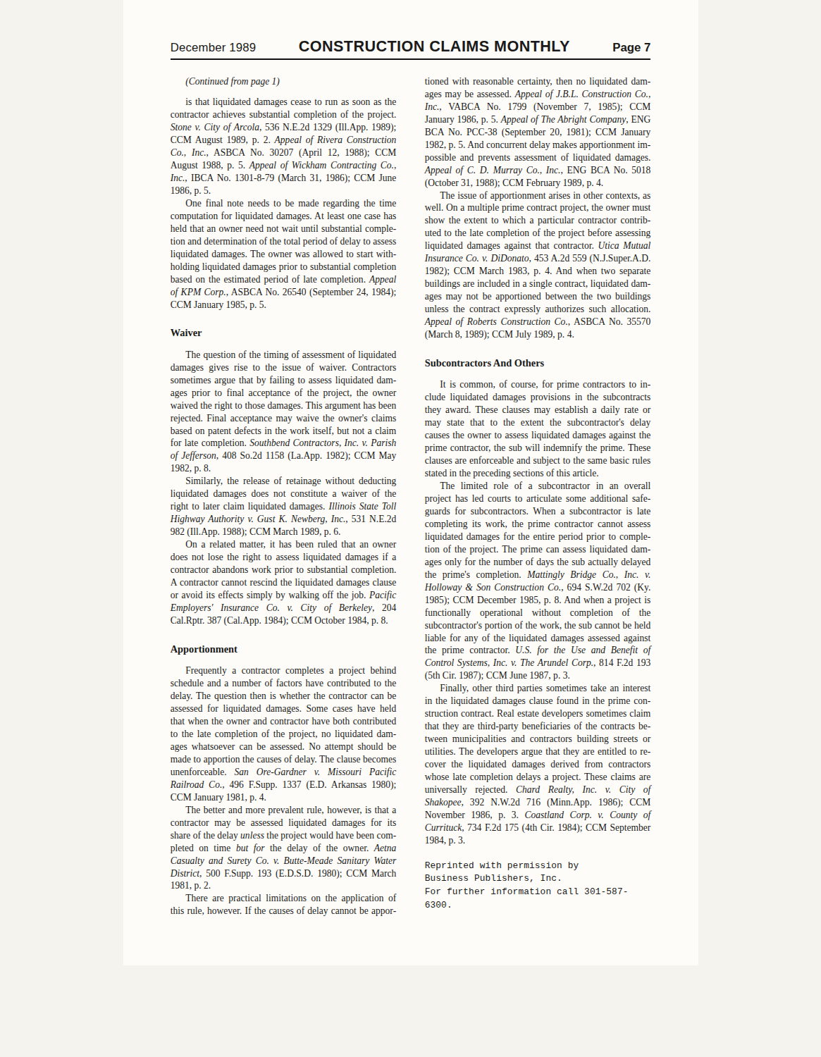December 1989 CONSTRUCTION CLAIMS MONTHLY Page 7
(Continued from page 1)
is that liquidated damages cease to run as soon as the contractor achieves substantial completion of the project. Stone v. City of Arcola, 536 N.E.2d 1329 (Ill.App. 1989); CCM August 1989, p. 2. Appeal of Rivera Construction Co., Inc., ASBCA No. 30207 (April 12, 1988); CCM August 1988, p. 5. Appeal of Wickham Contracting Co., Inc., IBCA No. 1301-8-79 (March 31, 1986); CCM June 1986, p. 5.
One final note needs to be made regarding the time computation for liquidated damages. At least one case has held that an owner need not wait until substantial completion and determination of the total period of delay to assess liquidated damages. The owner was allowed to start withholding liquidated damages prior to substantial completion based on the estimated period of late completion. Appeal of KPM Corp., ASBCA No. 26540 (September 24, 1984); CCM January 1985, p. 5.
Waiver
The question of the timing of assessment of liquidated damages gives rise to the issue of waiver. Contractors sometimes argue that by failing to assess liquidated damages prior to final acceptance of the project, the owner waived the right to those damages. This argument has been rejected. Final acceptance may waive the owner's claims based on patent defects in the work itself, but not a claim for late completion. Southbend Contractors, Inc. v. Parish of Jefferson, 408 So.2d 1158 (La.App. 1982); CCM May 1982, p. 8.
Similarly, the release of retainage without deducting liquidated damages does not constitute a waiver of the right to later claim liquidated damages. Illinois State Toll Highway Authority v. Gust K. Newberg, Inc., 531 N.E.2d 982 (Ill.App. 1988); CCM March 1989, p. 6.
On a related matter, it has been ruled that an owner does not lose the right to assess liquidated damages if a contractor abandons work prior to substantial completion. A contractor cannot rescind the liquidated damages clause or avoid its effects simply by walking off the job. Pacific Employers' Insurance Co. v. City of Berkeley, 204 Cal.Rptr. 387 (Cal.App. 1984); CCM October 1984, p. 8.
Apportionment
Frequently a contractor completes a project behind schedule and a number of factors have contributed to the delay. The question then is whether the contractor can be assessed for liquidated damages. Some cases have held that when the owner and contractor have both contributed to the late completion of the project, no liquidated damages whatsoever can be assessed. No attempt should be made to apportion the causes of delay. The clause becomes unenforceable. San Ore-Gardner v. Missouri Pacific Railroad Co., 496 F.Supp. 1337 (E.D. Arkansas 1980); CCM January 1981, p. 4.
The better and more prevalent rule, however, is that a contractor may be assessed liquidated damages for its share of the delay unless the project would have been completed on time but for the delay of the owner. Aetna Casualty and Surety Co. v. Butte-Meade Sanitary Water District, 500 F.Supp. 193 (E.D.S.D. 1980); CCM March 1981, p. 2.
There are practical limitations on the application of this rule, however. If the causes of delay cannot be apportioned with reasonable certainty, then no liquidated damages may be assessed. Appeal of J.B.L. Construction Co., Inc., VABCA No. 1799 (November 7, 1985); CCM January 1986, p. 5. Appeal of The Abright Company, ENG BCA No. PCC-38 (September 20, 1981); CCM January 1982, p. 5. And concurrent delay makes apportionment impossible and prevents assessment of liquidated damages. Appeal of C. D. Murray Co., Inc., ENG BCA No. 5018 (October 31, 1988); CCM February 1989, p. 4.
The issue of apportionment arises in other contexts, as well. On a multiple prime contract project, the owner must show the extent to which a particular contractor contributed to the late completion of the project before assessing liquidated damages against that contractor. Utica Mutual Insurance Co. v. DiDonato, 453 A.2d 559 (N.J.Super.A.D. 1982); CCM March 1983, p. 4. And when two separate buildings are included in a single contract, liquidated damages may not be apportioned between the two buildings unless the contract expressly authorizes such allocation. Appeal of Roberts Construction Co., ASBCA No. 35570 (March 8, 1989); CCM July 1989, p. 4.
Subcontractors And Others
It is common, of course, for prime contractors to include liquidated damages provisions in the subcontracts they award. These clauses may establish a daily rate or may state that to the extent the subcontractor's delay causes the owner to assess liquidated damages against the prime contractor, the sub will indemnify the prime. These clauses are enforceable and subject to the same basic rules stated in the preceding sections of this article.
The limited role of a subcontractor in an overall project has led courts to articulate some additional safeguards for subcontractors. When a subcontractor is late completing its work, the prime contractor cannot assess liquidated damages for the entire period prior to completion of the project. The prime can assess liquidated damages only for the number of days the sub actually delayed the prime's completion. Mattingly Bridge Co., Inc. v. Holloway & Son Construction Co., 694 S.W.2d 702 (Ky. 1985); CCM December 1985, p. 8. And when a project is functionally operational without completion of the subcontractor's portion of the work, the sub cannot be held liable for any of the liquidated damages assessed against the prime contractor. U.S. for the Use and Benefit of Control Systems, Inc. v. The Arundel Corp., 814 F.2d 193 (5th Cir. 1987); CCM June 1987, p. 3.
Finally, other third parties sometimes take an interest in the liquidated damages clause found in the prime construction contract. Real estate developers sometimes claim that they are third-party beneficiaries of the contracts between municipalities and contractors building streets or utilities. The developers argue that they are entitled to recover the liquidated damages derived from contractors whose late completion delays a project. These claims are universally rejected. Chard Realty, Inc. v. City of Shakopee, 392 N.W.2d 716 (Minn.App. 1986); CCM November 1986, p. 3. Coastland Corp. v. County of Currituck, 734 F.2d 175 (4th Cir. 1984); CCM September 1984, p. 3.
Reprinted with permission by
Business Publishers, Inc.
For further information call 301-587-6300.